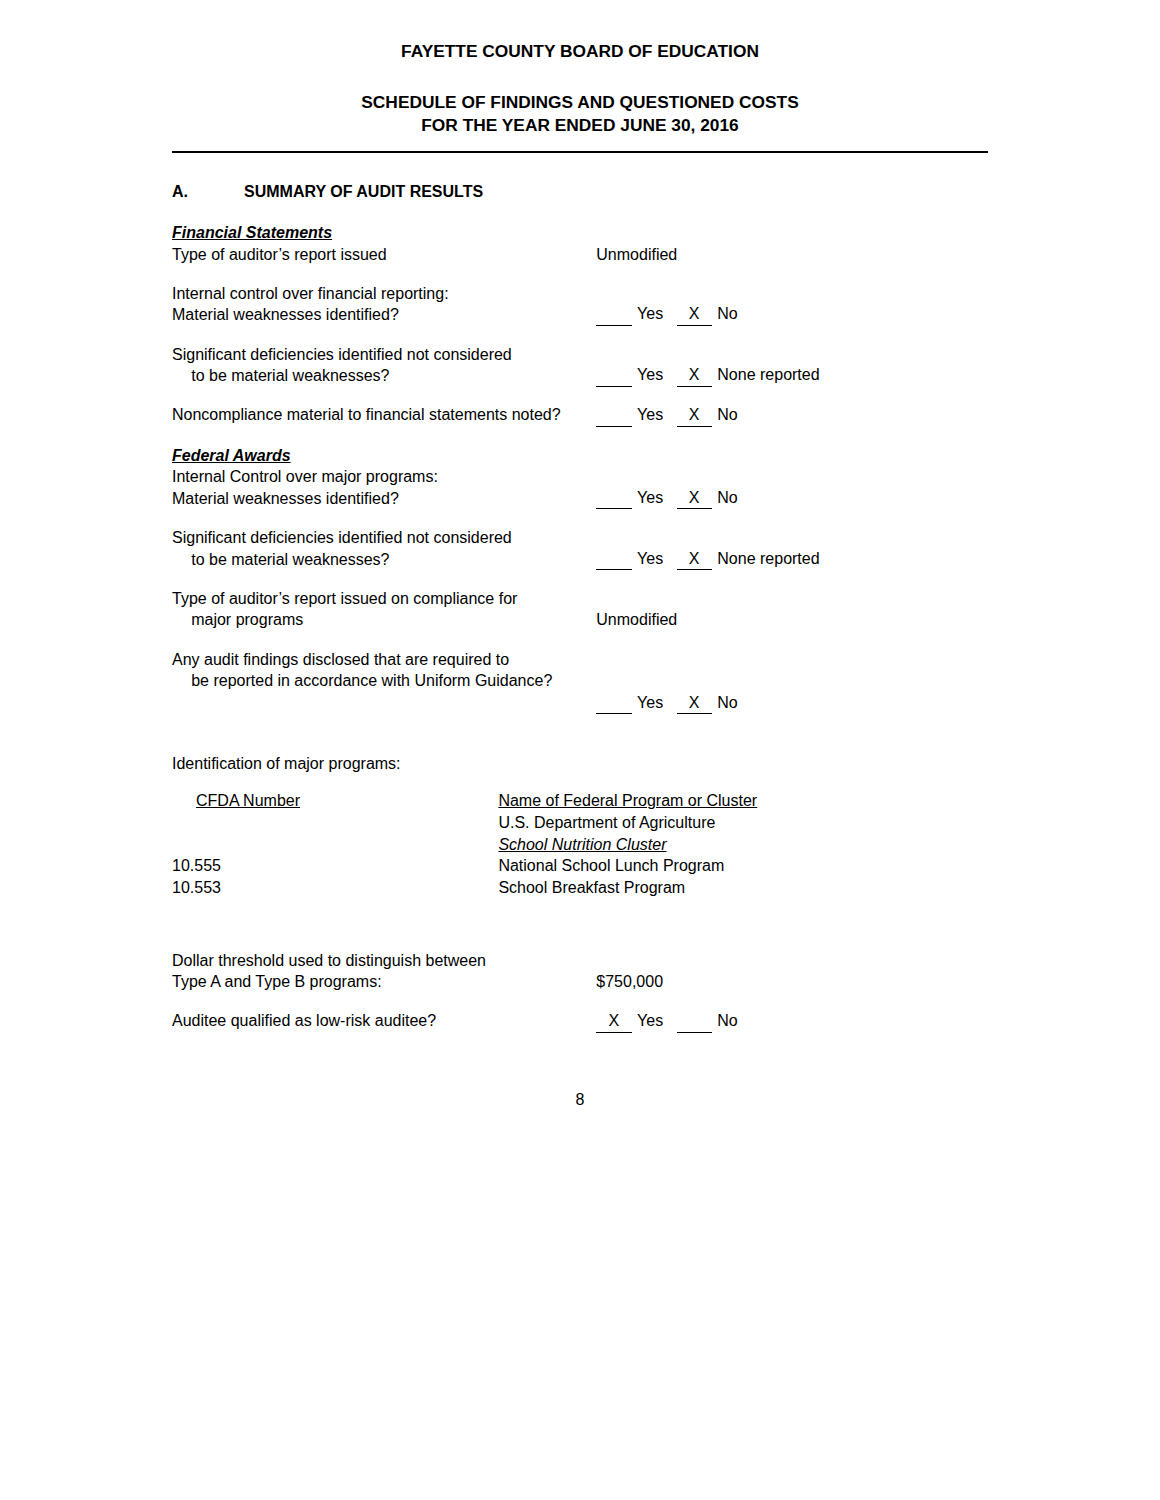FAYETTE COUNTY BOARD OF EDUCATION
SCHEDULE OF FINDINGS AND QUESTIONED COSTS
FOR THE YEAR ENDED JUNE 30, 2016
A. SUMMARY OF AUDIT RESULTS
Financial Statements
| Type of auditor’s report issued | Unmodified |
| Internal control over financial reporting: Material weaknesses identified? | Yes X No |
| Significant deficiencies identified not considered to be material weaknesses? | Yes X None reported |
| Noncompliance material to financial statements noted? | Yes X No |
Federal Awards
| Internal Control over major programs: Material weaknesses identified? | Yes X No |
| Significant deficiencies identified not considered to be material weaknesses? | Yes X None reported |
| Type of auditor’s report issued on compliance for major programs | Unmodified |
| Any audit findings disclosed that are required to be reported in accordance with Uniform Guidance? | |
| | Yes X No |
Identification of major programs:
| CFDA Number | Name of Federal Program or Cluster |
| | U.S. Department of Agriculture |
| | School Nutrition Cluster |
| 10.555 | National School Lunch Program |
| 10.553 | School Breakfast Program |
| Dollar threshold used to distinguish between Type A and Type B programs: | $750,000 |
| Auditee qualified as low-risk auditee? | X Yes No |
8